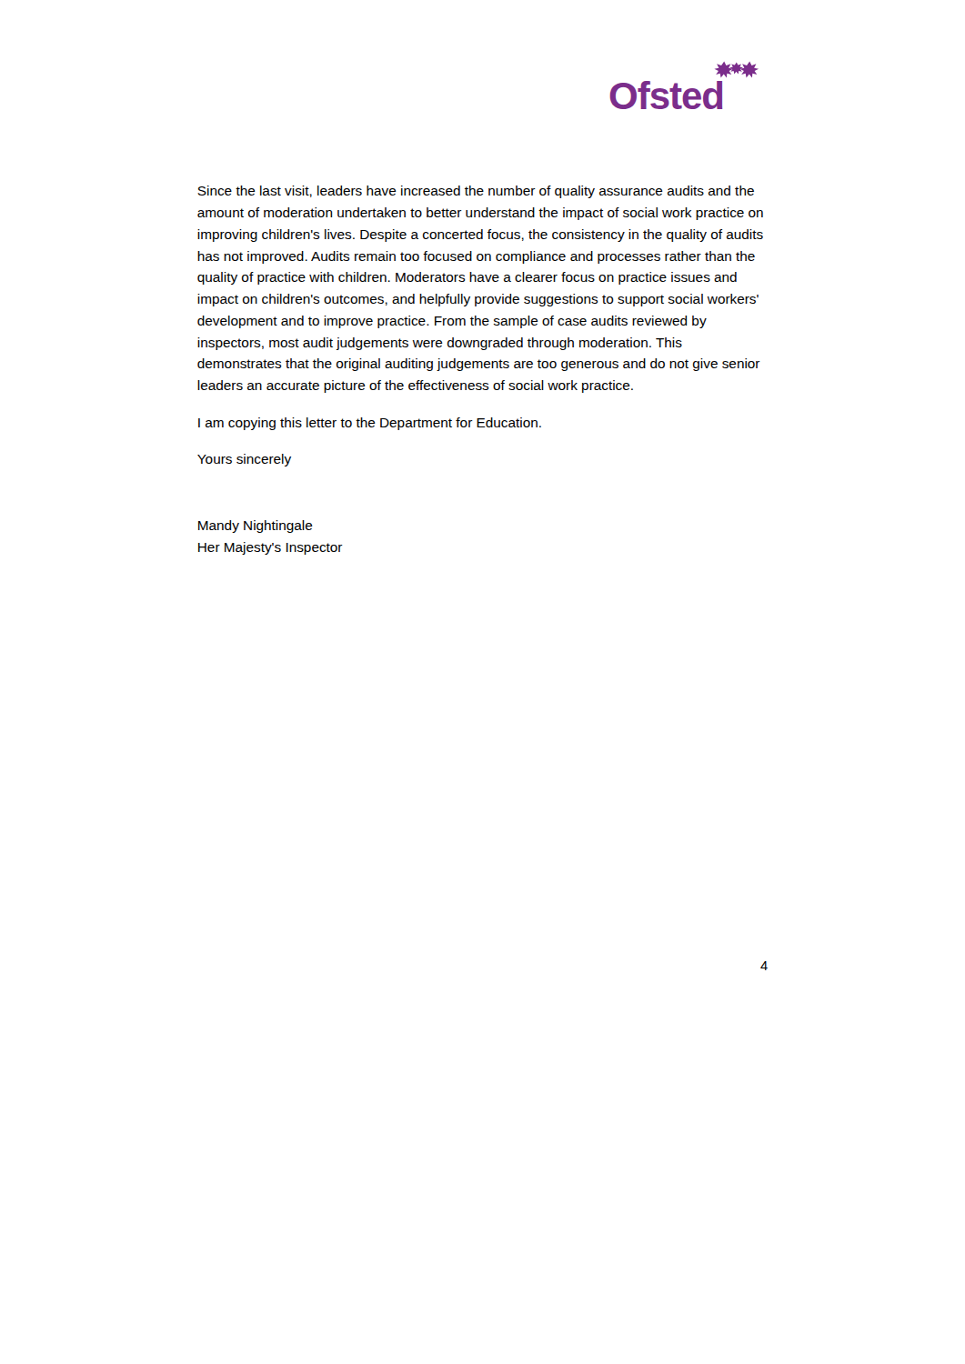Ofsted
Since the last visit, leaders have increased the number of quality assurance audits and the amount of moderation undertaken to better understand the impact of social work practice on improving children's lives. Despite a concerted focus, the consistency in the quality of audits has not improved. Audits remain too focused on compliance and processes rather than the quality of practice with children. Moderators have a clearer focus on practice issues and impact on children's outcomes, and helpfully provide suggestions to support social workers' development and to improve practice. From the sample of case audits reviewed by inspectors, most audit judgements were downgraded through moderation. This demonstrates that the original auditing judgements are too generous and do not give senior leaders an accurate picture of the effectiveness of social work practice.
I am copying this letter to the Department for Education.
Yours sincerely
Mandy Nightingale
Her Majesty's Inspector
4